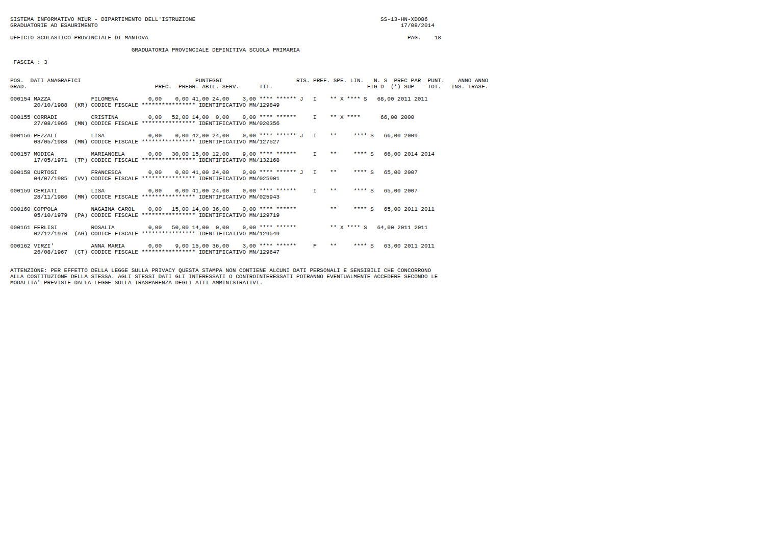SISTEMA INFORMATIVO MIUR - DIPARTIMENTO DELL'ISTRUZIONE SS-13-HN-XDO86 GRADUATORIE AD ESAURIMENTO 17/08/2014 UFFICIO SCOLASTICO PROVINCIALE DI MANTOVA PAG. 18 GRADUATORIA PROVINCIALE DEFINITIVA SCUOLA PRIMARIA FASCIA : 3
| POS. DATI ANAGRAFICI PUNTEGGI RIS. PREF. SPE. LIN. N. S PREC PAR PUNT. ANNO ANNO |
| GRAD. PREC. PREGR. ABIL. SERV. TIT. FIG D (*) SUP TOT. INS. TRASF. |
| 000154 MAZZA FILOMENA 0,00 0,00 41,00 24,00 3,00 **** ****** J I ** X **** S 68,00 2011 2011 |
| 20/10/1988 (KR) CODICE FISCALE **************** IDENTIFICATIVO MN/129849 |
| 000155 CORRADI CRISTINA 0,00 52,00 14,00 0,00 0,00 **** ****** I ** X **** 66,00 2000 |
| 27/08/1966 (MN) CODICE FISCALE **************** IDENTIFICATIVO MN/020356 |
| 000156 PEZZALI LISA 0,00 0,00 42,00 24,00 0,00 **** ****** J I ** **** S 66,00 2009 |
| 03/05/1988 (MN) CODICE FISCALE **************** IDENTIFICATIVO MN/127527 |
| 000157 MODICA MARIANGELA 0,00 30,00 15,00 12,00 9,00 **** ****** I ** **** S 66,00 2014 2014 |
| 17/05/1971 (TP) CODICE FISCALE **************** IDENTIFICATIVO MN/132168 |
| 000158 CURTOSI FRANCESCA 0,00 0,00 41,00 24,00 0,00 **** ****** J I ** **** S 65,00 2007 |
| 04/07/1985 (VV) CODICE FISCALE **************** IDENTIFICATIVO MN/025901 |
| 000159 CERIATI LISA 0,00 0,00 41,00 24,00 0,00 **** ****** I ** **** S 65,00 2007 |
| 28/11/1986 (MN) CODICE FISCALE **************** IDENTIFICATIVO MN/025943 |
| 000160 COPPOLA NAGAINA CAROL 0,00 15,00 14,00 36,00 0,00 **** ****** ** **** S 65,00 2011 2011 |
| 05/10/1979 (PA) CODICE FISCALE **************** IDENTIFICATIVO MN/129719 |
| 000161 FERLISI ROSALIA 0,00 50,00 14,00 0,00 0,00 **** ****** ** X **** S 64,00 2011 2011 |
| 02/12/1970 (AG) CODICE FISCALE **************** IDENTIFICATIVO MN/129549 |
| 000162 VIRZI' ANNA MARIA 0,00 9,00 15,00 36,00 3,00 **** ****** F ** **** S 63,00 2011 2011 |
| 26/08/1967 (CT) CODICE FISCALE **************** IDENTIFICATIVO MN/129647 |
ATTENZIONE: PER EFFETTO DELLA LEGGE SULLA PRIVACY QUESTA STAMPA NON CONTIENE ALCUNI DATI PERSONALI E SENSIBILI CHE CONCORRONO ALLA COSTITUZIONE DELLA STESSA. AGLI STESSI DATI GLI INTERESSATI O CONTROINTERESSATI POTRANNO EVENTUALMENTE ACCEDERE SECONDO LE MODALITA' PREVISTE DALLA LEGGE SULLA TRASPARENZA DEGLI ATTI AMMINISTRATIVI.